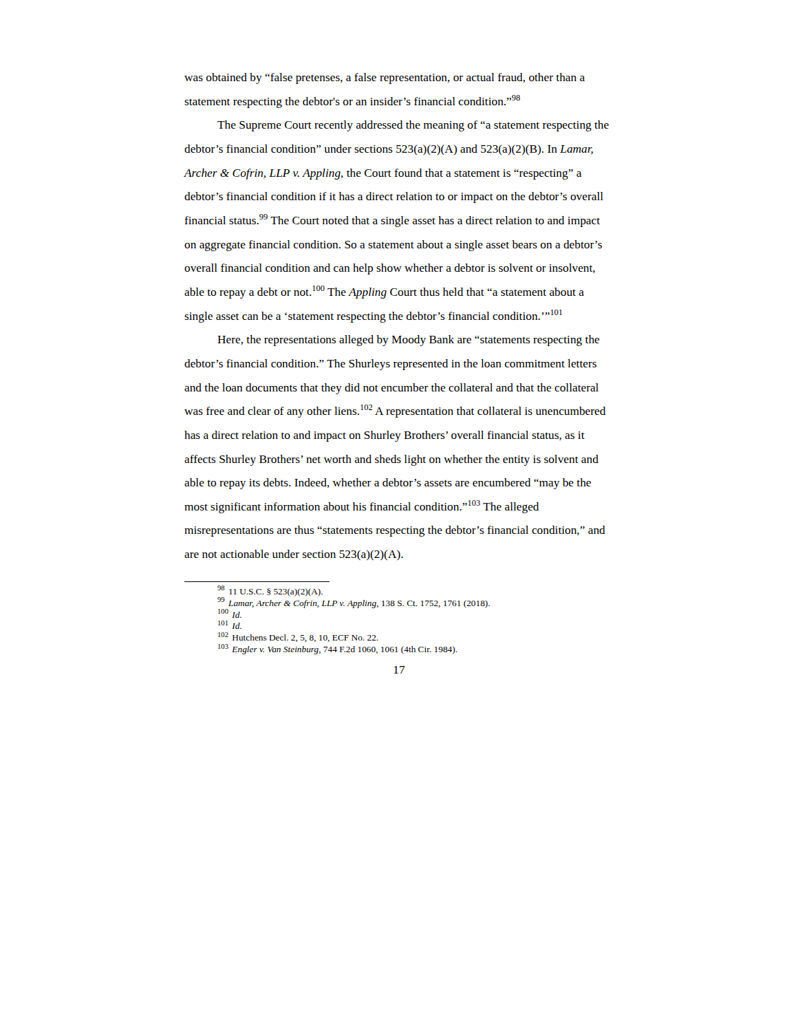was obtained by “false pretenses, a false representation, or actual fraud, other than a statement respecting the debtor's or an insider’s financial condition.”98
The Supreme Court recently addressed the meaning of “a statement respecting the debtor’s financial condition” under sections 523(a)(2)(A) and 523(a)(2)(B). In Lamar, Archer & Cofrin, LLP v. Appling, the Court found that a statement is “respecting” a debtor’s financial condition if it has a direct relation to or impact on the debtor’s overall financial status.99 The Court noted that a single asset has a direct relation to and impact on aggregate financial condition. So a statement about a single asset bears on a debtor’s overall financial condition and can help show whether a debtor is solvent or insolvent, able to repay a debt or not.100 The Appling Court thus held that “a statement about a single asset can be a ‘statement respecting the debtor’s financial condition.’”101
Here, the representations alleged by Moody Bank are “statements respecting the debtor’s financial condition.” The Shurleys represented in the loan commitment letters and the loan documents that they did not encumber the collateral and that the collateral was free and clear of any other liens.102 A representation that collateral is unencumbered has a direct relation to and impact on Shurley Brothers’ overall financial status, as it affects Shurley Brothers’ net worth and sheds light on whether the entity is solvent and able to repay its debts. Indeed, whether a debtor’s assets are encumbered “may be the most significant information about his financial condition.”103 The alleged misrepresentations are thus “statements respecting the debtor’s financial condition,” and are not actionable under section 523(a)(2)(A).
98 11 U.S.C. § 523(a)(2)(A).
99 Lamar, Archer & Cofrin, LLP v. Appling, 138 S. Ct. 1752, 1761 (2018).
100 Id.
101 Id.
102 Hutchens Decl. 2, 5, 8, 10, ECF No. 22.
103 Engler v. Van Steinburg, 744 F.2d 1060, 1061 (4th Cir. 1984).
17